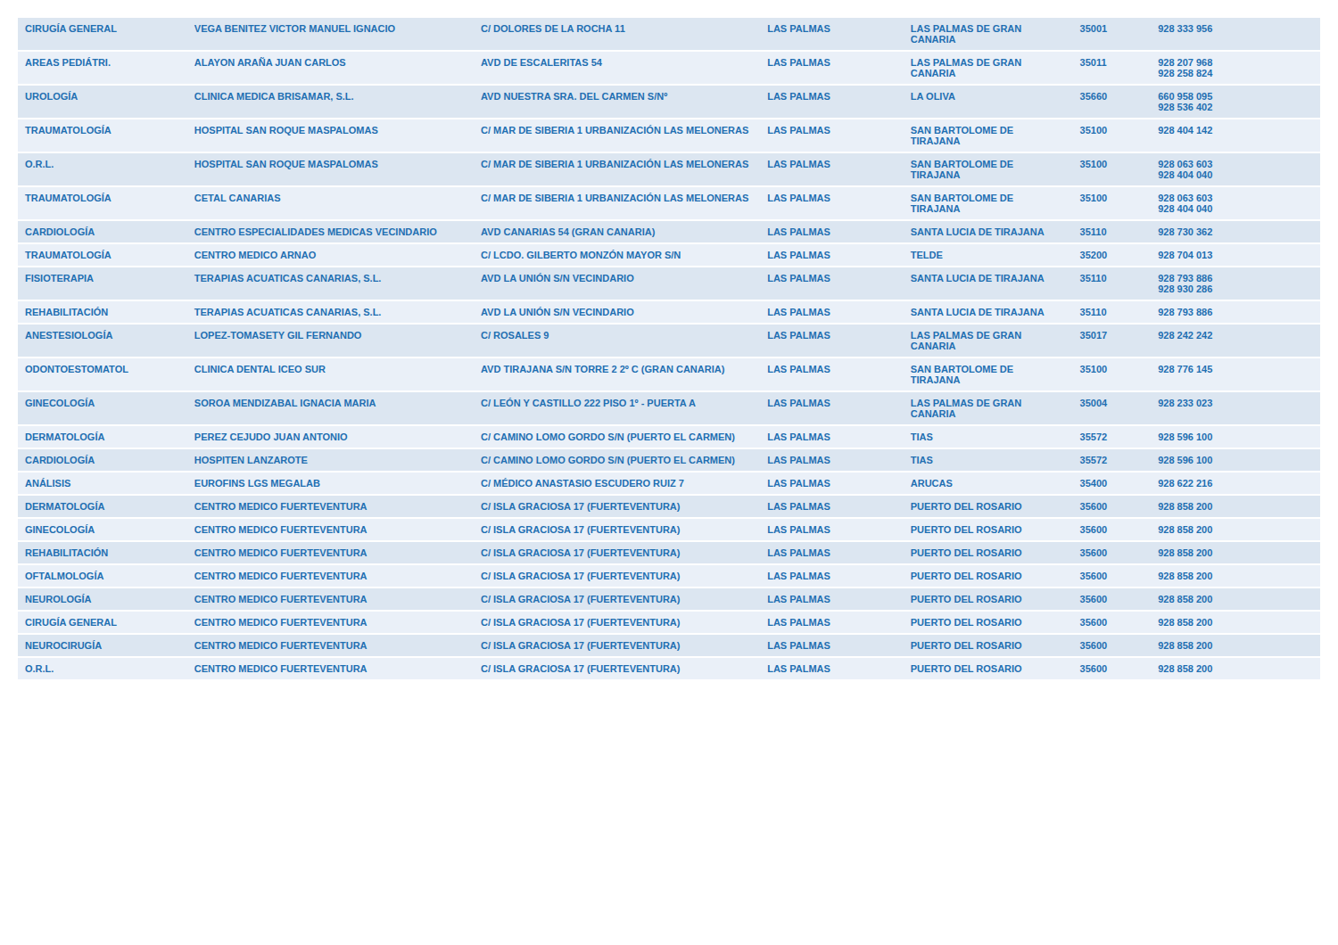| CIRUGÍA GENERAL | VEGA BENITEZ VICTOR MANUEL IGNACIO | C/ DOLORES DE LA ROCHA 11 | LAS PALMAS | LAS PALMAS DE GRAN CANARIA | 35001 | 928 333 956 |
| AREAS PEDIÁTRI. | ALAYON ARAÑA JUAN CARLOS | AVD DE ESCALERITAS 54 | LAS PALMAS | LAS PALMAS DE GRAN CANARIA | 35011 | 928 207 968 928 258 824 |
| UROLOGÍA | CLINICA MEDICA BRISAMAR, S.L. | AVD NUESTRA SRA. DEL CARMEN S/Nº | LAS PALMAS | LA OLIVA | 35660 | 660 958 095 928 536 402 |
| TRAUMATOLOGÍA | HOSPITAL SAN ROQUE MASPALOMAS | C/ MAR DE SIBERIA 1 URBANIZACIÓN LAS MELONERAS | LAS PALMAS | SAN BARTOLOME DE TIRAJANA | 35100 | 928 404 142 |
| O.R.L. | HOSPITAL SAN ROQUE MASPALOMAS | C/ MAR DE SIBERIA 1 URBANIZACIÓN LAS MELONERAS | LAS PALMAS | SAN BARTOLOME DE TIRAJANA | 35100 | 928 063 603 928 404 040 |
| TRAUMATOLOGÍA | CETAL CANARIAS | C/ MAR DE SIBERIA 1 URBANIZACIÓN LAS MELONERAS | LAS PALMAS | SAN BARTOLOME DE TIRAJANA | 35100 | 928 063 603 928 404 040 |
| CARDIOLOGÍA | CENTRO ESPECIALIDADES MEDICAS VECINDARIO | AVD CANARIAS 54 (GRAN CANARIA) | LAS PALMAS | SANTA LUCIA DE TIRAJANA | 35110 | 928 730 362 |
| TRAUMATOLOGÍA | CENTRO MEDICO ARNAO | C/ LCDO. GILBERTO MONZÓN MAYOR S/N | LAS PALMAS | TELDE | 35200 | 928 704 013 |
| FISIOTERAPIA | TERAPIAS ACUATICAS CANARIAS, S.L. | AVD LA UNIÓN S/N VECINDARIO | LAS PALMAS | SANTA LUCIA DE TIRAJANA | 35110 | 928 793 886 928 930 286 |
| REHABILITACIÓN | TERAPIAS ACUATICAS CANARIAS, S.L. | AVD LA UNIÓN S/N VECINDARIO | LAS PALMAS | SANTA LUCIA DE TIRAJANA | 35110 | 928 793 886 |
| ANESTESIOLOGÍA | LOPEZ-TOMASETY GIL FERNANDO | C/ ROSALES 9 | LAS PALMAS | LAS PALMAS DE GRAN CANARIA | 35017 | 928 242 242 |
| ODONTOESTOMATOL | CLINICA DENTAL ICEO SUR | AVD TIRAJANA S/N TORRE 2 2º C (GRAN CANARIA) | LAS PALMAS | SAN BARTOLOME DE TIRAJANA | 35100 | 928 776 145 |
| GINECOLOGÍA | SOROA MENDIZABAL IGNACIA MARIA | C/ LEÓN Y CASTILLO 222 PISO 1º - PUERTA A | LAS PALMAS | LAS PALMAS DE GRAN CANARIA | 35004 | 928 233 023 |
| DERMATOLOGÍA | PEREZ CEJUDO JUAN ANTONIO | C/ CAMINO LOMO GORDO S/N (PUERTO EL CARMEN) | LAS PALMAS | TIAS | 35572 | 928 596 100 |
| CARDIOLOGÍA | HOSPITEN LANZAROTE | C/ CAMINO LOMO GORDO S/N (PUERTO EL CARMEN) | LAS PALMAS | TIAS | 35572 | 928 596 100 |
| ANÁLISIS | EUROFINS LGS MEGALAB | C/ MÉDICO ANASTASIO ESCUDERO RUIZ 7 | LAS PALMAS | ARUCAS | 35400 | 928 622 216 |
| DERMATOLOGÍA | CENTRO MEDICO FUERTEVENTURA | C/ ISLA GRACIOSA 17 (FUERTEVENTURA) | LAS PALMAS | PUERTO DEL ROSARIO | 35600 | 928 858 200 |
| GINECOLOGÍA | CENTRO MEDICO FUERTEVENTURA | C/ ISLA GRACIOSA 17 (FUERTEVENTURA) | LAS PALMAS | PUERTO DEL ROSARIO | 35600 | 928 858 200 |
| REHABILITACIÓN | CENTRO MEDICO FUERTEVENTURA | C/ ISLA GRACIOSA 17 (FUERTEVENTURA) | LAS PALMAS | PUERTO DEL ROSARIO | 35600 | 928 858 200 |
| OFTALMOLOGÍA | CENTRO MEDICO FUERTEVENTURA | C/ ISLA GRACIOSA 17 (FUERTEVENTURA) | LAS PALMAS | PUERTO DEL ROSARIO | 35600 | 928 858 200 |
| NEUROLOGÍA | CENTRO MEDICO FUERTEVENTURA | C/ ISLA GRACIOSA 17 (FUERTEVENTURA) | LAS PALMAS | PUERTO DEL ROSARIO | 35600 | 928 858 200 |
| CIRUGÍA GENERAL | CENTRO MEDICO FUERTEVENTURA | C/ ISLA GRACIOSA 17 (FUERTEVENTURA) | LAS PALMAS | PUERTO DEL ROSARIO | 35600 | 928 858 200 |
| NEUROCIRUGÍA | CENTRO MEDICO FUERTEVENTURA | C/ ISLA GRACIOSA 17 (FUERTEVENTURA) | LAS PALMAS | PUERTO DEL ROSARIO | 35600 | 928 858 200 |
| O.R.L. | CENTRO MEDICO FUERTEVENTURA | C/ ISLA GRACIOSA 17 (FUERTEVENTURA) | LAS PALMAS | PUERTO DEL ROSARIO | 35600 | 928 858 200 |